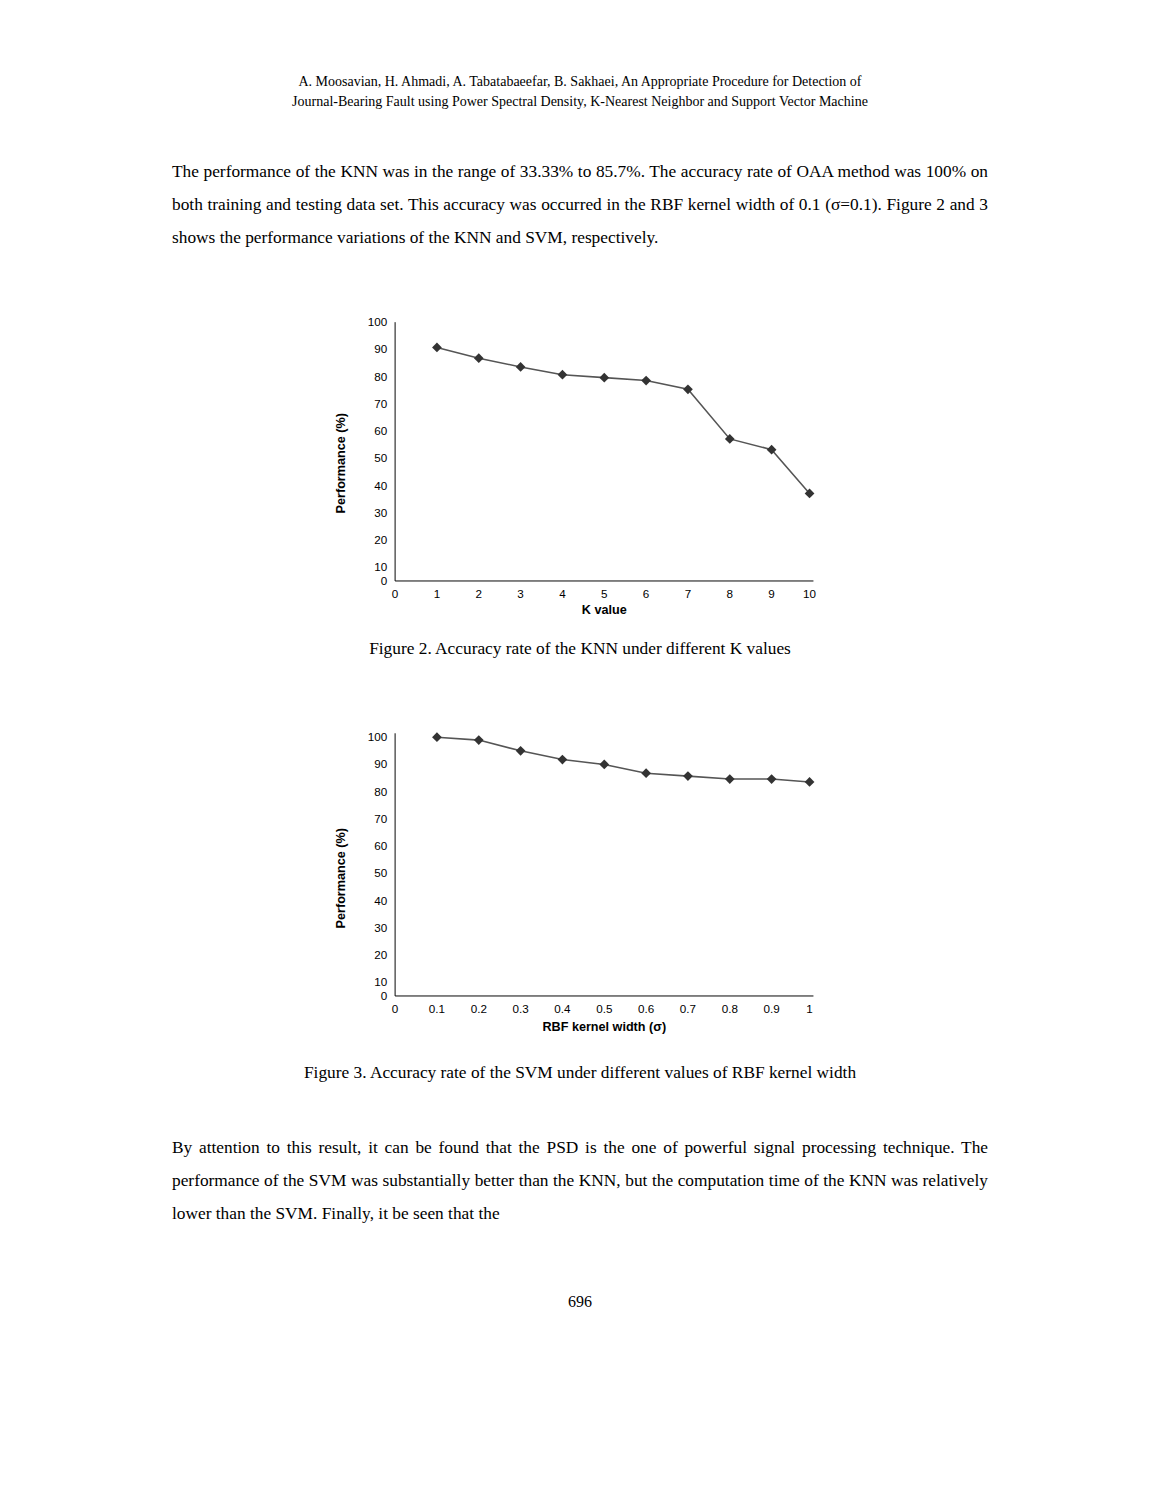A. Moosavian, H. Ahmadi, A. Tabatabaeefar, B. Sakhaei, An Appropriate Procedure for Detection of
Journal-Bearing Fault using Power Spectral Density, K-Nearest Neighbor and Support Vector Machine
The performance of the KNN was in the range of 33.33% to 85.7%. The accuracy rate of OAA method was 100% on both training and testing data set. This accuracy was occurred in the RBF kernel width of 0.1 (σ=0.1). Figure 2 and 3 shows the performance variations of the KNN and SVM, respectively.
Performance (%) 100 90 80 70 60 50 40 30 20 10 0 0 1 2 3 4 5 6 7 8 9 10 K value
Figure 2. Accuracy rate of the KNN under different K values
Performance (%) 100 90 80 70 60 50 40 30 20 10 0 0 0.1 0.2 0.3 0.4 0.5 0.6 0.7 0.8 0.9 1 RBF kernel width (σ)
Figure 3. Accuracy rate of the SVM under different values of RBF kernel width
By attention to this result, it can be found that the PSD is the one of powerful signal processing technique. The performance of the SVM was substantially better than the KNN, but the computation time of the KNN was relatively lower than the SVM. Finally, it be seen that the
696